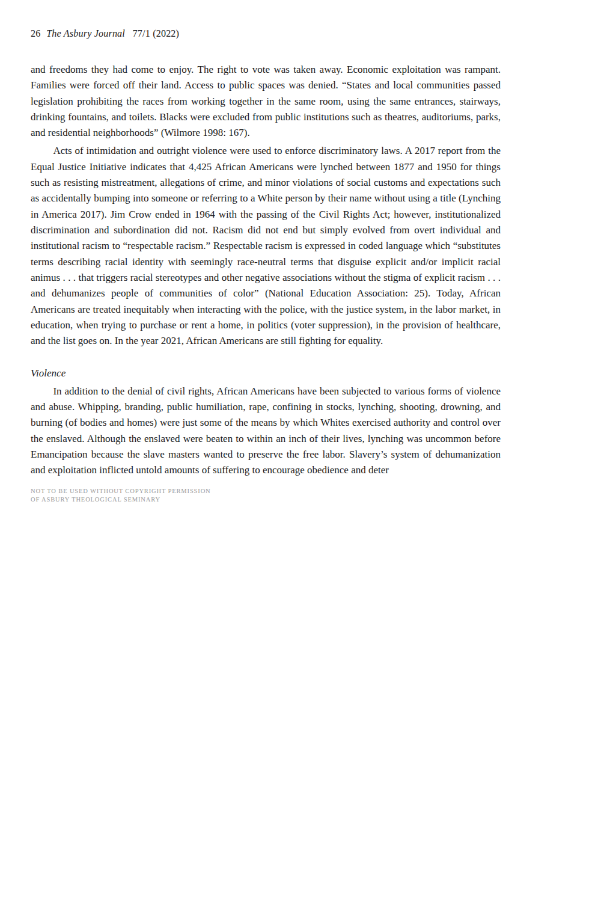26 The Asbury Journal 77/1 (2022)
and freedoms they had come to enjoy. The right to vote was taken away. Economic exploitation was rampant. Families were forced off their land. Access to public spaces was denied. “States and local communities passed legislation prohibiting the races from working together in the same room, using the same entrances, stairways, drinking fountains, and toilets. Blacks were excluded from public institutions such as theatres, auditoriums, parks, and residential neighborhoods” (Wilmore 1998: 167).
Acts of intimidation and outright violence were used to enforce discriminatory laws. A 2017 report from the Equal Justice Initiative indicates that 4,425 African Americans were lynched between 1877 and 1950 for things such as resisting mistreatment, allegations of crime, and minor violations of social customs and expectations such as accidentally bumping into someone or referring to a White person by their name without using a title (Lynching in America 2017). Jim Crow ended in 1964 with the passing of the Civil Rights Act; however, institutionalized discrimination and subordination did not. Racism did not end but simply evolved from overt individual and institutional racism to “respectable racism.” Respectable racism is expressed in coded language which “substitutes terms describing racial identity with seemingly race-neutral terms that disguise explicit and/or implicit racial animus . . . that triggers racial stereotypes and other negative associations without the stigma of explicit racism . . . and dehumanizes people of communities of color” (National Education Association: 25). Today, African Americans are treated inequitably when interacting with the police, with the justice system, in the labor market, in education, when trying to purchase or rent a home, in politics (voter suppression), in the provision of healthcare, and the list goes on. In the year 2021, African Americans are still fighting for equality.
Violence
In addition to the denial of civil rights, African Americans have been subjected to various forms of violence and abuse. Whipping, branding, public humiliation, rape, confining in stocks, lynching, shooting, drowning, and burning (of bodies and homes) were just some of the means by which Whites exercised authority and control over the enslaved. Although the enslaved were beaten to within an inch of their lives, lynching was uncommon before Emancipation because the slave masters wanted to preserve the free labor. Slavery’s system of dehumanization and exploitation inflicted untold amounts of suffering to encourage obedience and deter
Not to be used without copyright permission
of Asbury Theological Seminary